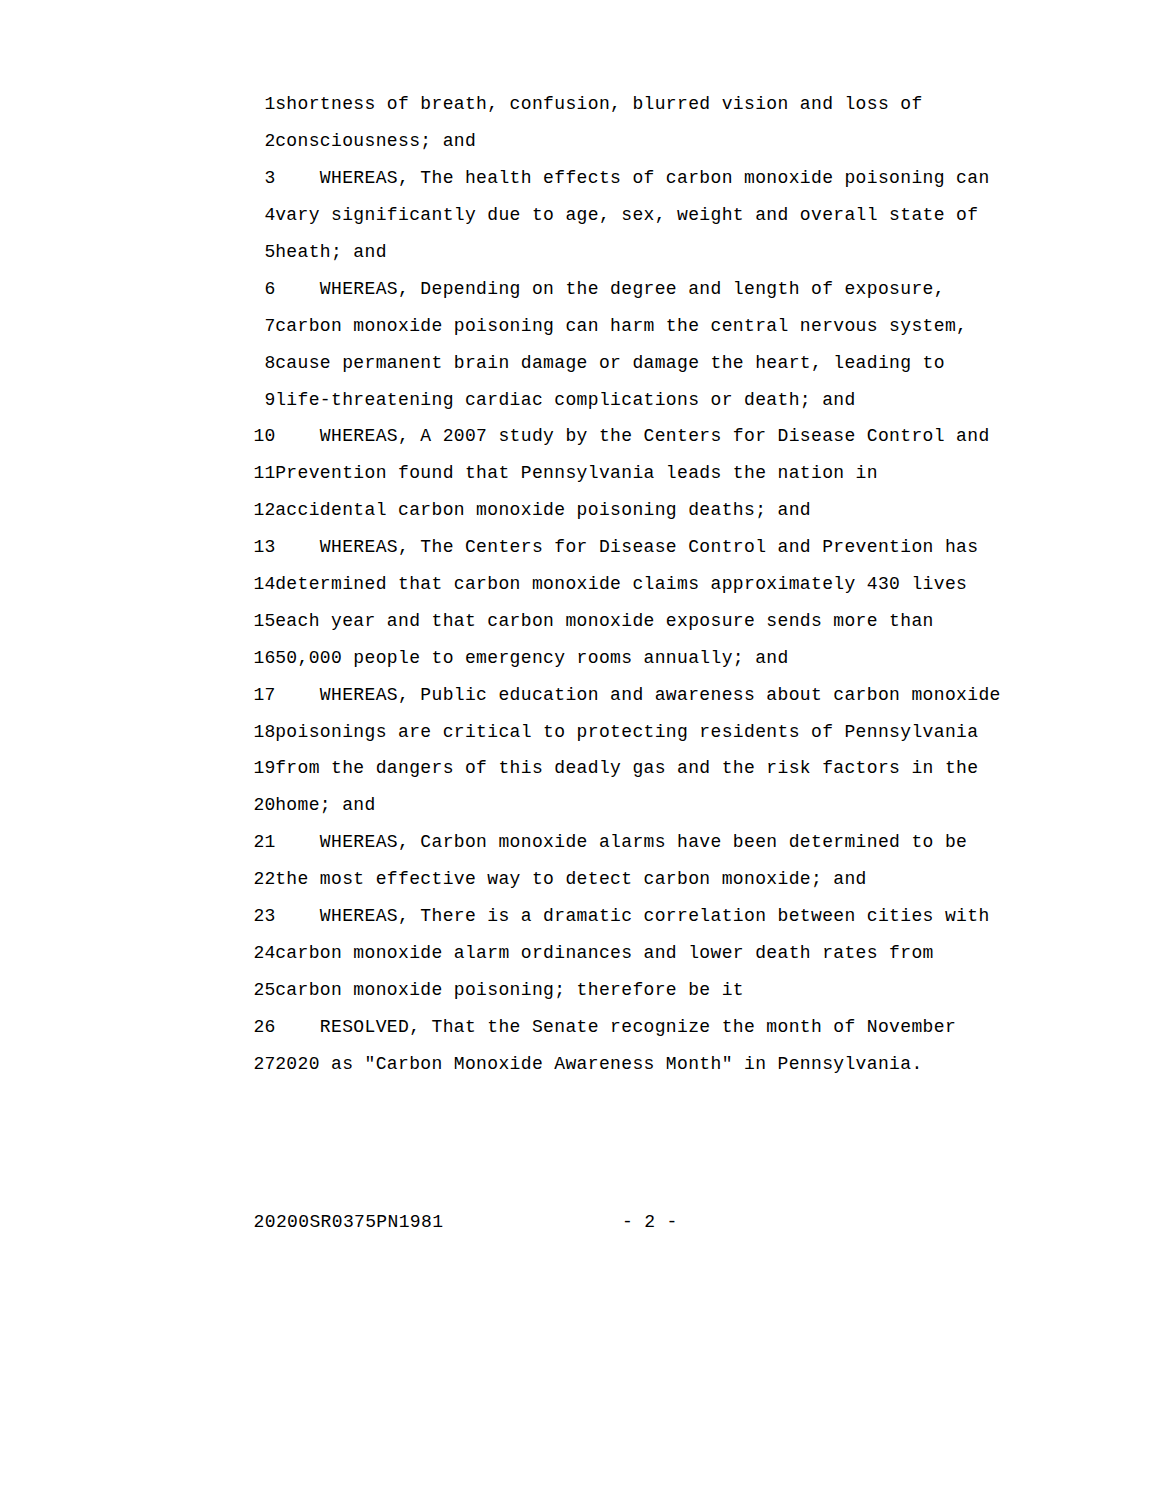| 1 | shortness of breath, confusion, blurred vision and loss of |
| 2 | consciousness; and |
| 3 | WHEREAS, The health effects of carbon monoxide poisoning can |
| 4 | vary significantly due to age, sex, weight and overall state of |
| 5 | heath; and |
| 6 | WHEREAS, Depending on the degree and length of exposure, |
| 7 | carbon monoxide poisoning can harm the central nervous system, |
| 8 | cause permanent brain damage or damage the heart, leading to |
| 9 | life-threatening cardiac complications or death; and |
| 10 | WHEREAS, A 2007 study by the Centers for Disease Control and |
| 11 | Prevention found that Pennsylvania leads the nation in |
| 12 | accidental carbon monoxide poisoning deaths; and |
| 13 | WHEREAS, The Centers for Disease Control and Prevention has |
| 14 | determined that carbon monoxide claims approximately 430 lives |
| 15 | each year and that carbon monoxide exposure sends more than |
| 16 | 50,000 people to emergency rooms annually; and |
| 17 | WHEREAS, Public education and awareness about carbon monoxide |
| 18 | poisonings are critical to protecting residents of Pennsylvania |
| 19 | from the dangers of this deadly gas and the risk factors in the |
| 20 | home; and |
| 21 | WHEREAS, Carbon monoxide alarms have been determined to be |
| 22 | the most effective way to detect carbon monoxide; and |
| 23 | WHEREAS, There is a dramatic correlation between cities with |
| 24 | carbon monoxide alarm ordinances and lower death rates from |
| 25 | carbon monoxide poisoning; therefore be it |
| 26 | RESOLVED, That the Senate recognize the month of November |
| 27 | 2020 as "Carbon Monoxide Awareness Month" in Pennsylvania. |
20200SR0375PN1981 - 2 -